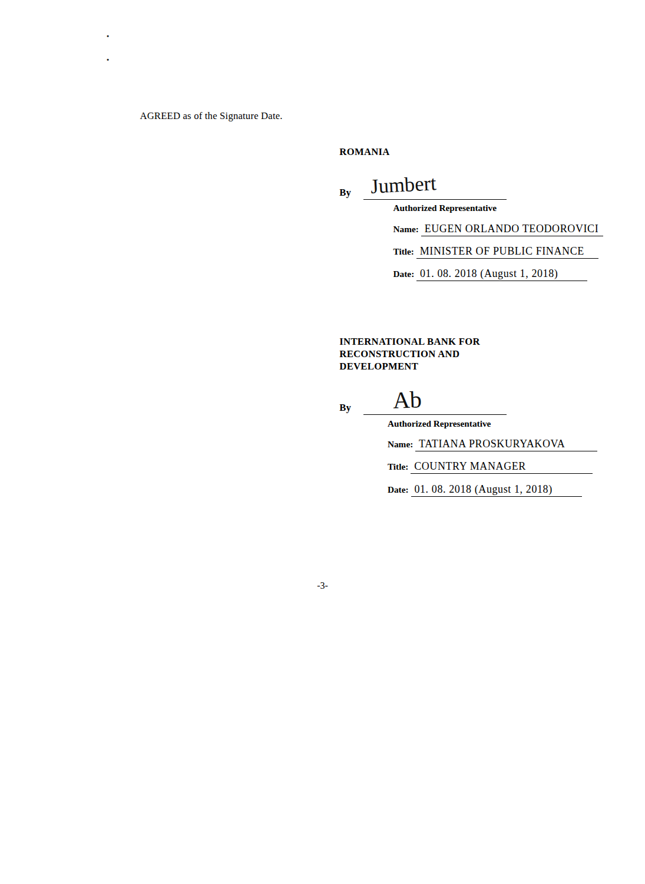.
.
AGREED as of the Signature Date.
ROMANIA
By Jumbert
Authorized Representative
Name: Eugen Orlando Teodorovici
Title: Minister of Public Finance
Date: 01. 08. 2018 (August 1, 2018)
INTERNATIONAL BANK FOR
RECONSTRUCTION AND DEVELOPMENT
By Ab
Authorized Representative
Name: Tatiana Proskuryakova
Title: Country Manager
Date: 01. 08. 2018 (August 1, 2018)
-3-